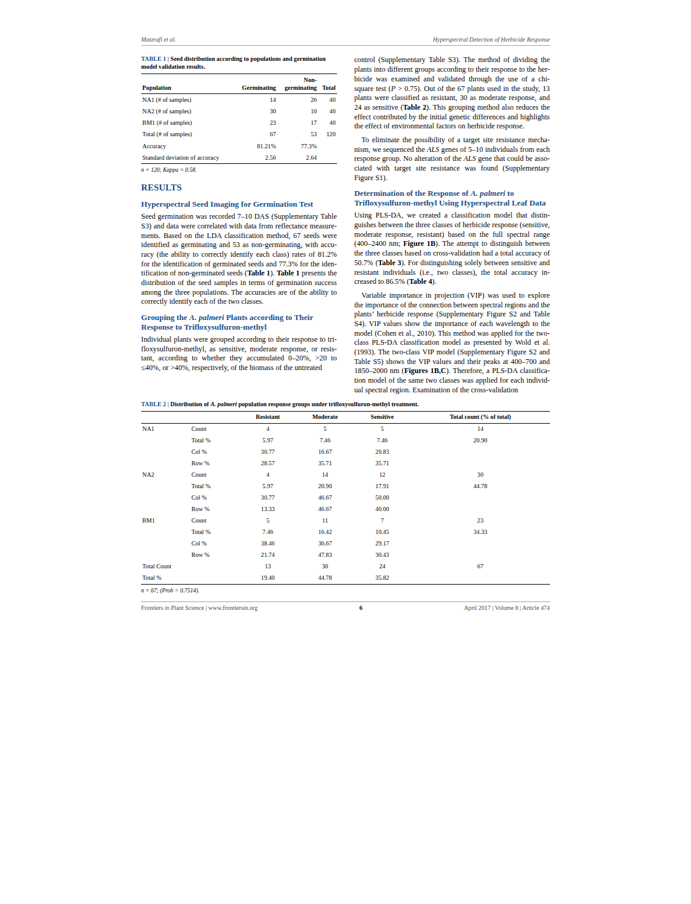Matzrafi et al.
Hyperspectral Detection of Herbicide Response
TABLE 1 | Seed distribution according to populations and germination model validation results.
| Population | Germinating | Non- germinating | Total |
| --- | --- | --- | --- |
| NA1 (# of samples) | 14 | 26 | 40 |
| NA2 (# of samples) | 30 | 10 | 40 |
| BM1 (# of samples) | 23 | 17 | 40 |
| Total (# of samples) | 67 | 53 | 120 |
| Accuracy | 81.21% | 77.3% | |
| Standard deviation of accuracy | 2.56 | 2.64 | |
n = 120; Kappa = 0.58.
RESULTS
Hyperspectral Seed Imaging for Germination Test
Seed germination was recorded 7–10 DAS (Supplementary Table S3) and data were correlated with data from reflectance measurements. Based on the LDA classification method, 67 seeds were identified as germinating and 53 as non-germinating, with accuracy (the ability to correctly identify each class) rates of 81.2% for the identification of germinated seeds and 77.3% for the identification of non-germinated seeds (Table 1). Table 1 presents the distribution of the seed samples in terms of germination success among the three populations. The accuracies are of the ability to correctly identify each of the two classes.
Grouping the A. palmeri Plants according to Their Response to Trifloxysulfuron-methyl
Individual plants were grouped according to their response to trifloxysulfuron-methyl, as sensitive, moderate response, or resistant, according to whether they accumulated 0–20%, >20 to ≤40%, or >40%, respectively, of the biomass of the untreated
control (Supplementary Table S3). The method of dividing the plants into different groups according to their response to the herbicide was examined and validated through the use of a chi-square test (P > 0.75). Out of the 67 plants used in the study, 13 plants were classified as resistant, 30 as moderate response, and 24 as sensitive (Table 2). This grouping method also reduces the effect contributed by the initial genetic differences and highlights the effect of environmental factors on herbicide response.
To eliminate the possibility of a target site resistance mechanism, we sequenced the ALS genes of 5–10 individuals from each response group. No alteration of the ALS gene that could be associated with target site resistance was found (Supplementary Figure S1).
Determination of the Response of A. palmeri to Trifloxysulfuron-methyl Using Hyperspectral Leaf Data
Using PLS-DA, we created a classification model that distinguishes between the three classes of herbicide response (sensitive, moderate response, resistant) based on the full spectral range (400–2400 nm; Figure 1B). The attempt to distinguish between the three classes based on cross-validation had a total accuracy of 50.7% (Table 3). For distinguishing solely between sensitive and resistant individuals (i.e., two classes), the total accuracy increased to 86.5% (Table 4).
Variable importance in projection (VIP) was used to explore the importance of the connection between spectral regions and the plants’ herbicide response (Supplementary Figure S2 and Table S4). VIP values show the importance of each wavelength to the model (Cohen et al., 2010). This method was applied for the two-class PLS-DA classification model as presented by Wold et al. (1993). The two-class VIP model (Supplementary Figure S2 and Table S5) shows the VIP values and their peaks at 400–700 and 1850–2000 nm (Figures 1B,C). Therefore, a PLS-DA classification model of the same two classes was applied for each individual spectral region. Examination of the cross-validation
TABLE 2 | Distribution of A. palmeri population response groups under trifloxysulfuron-methyl treatment.
| | | Resistant | Moderate | Sensitive | Total count (% of total) |
| --- | --- | --- | --- | --- | --- |
| NA1 | Count | 4 | 5 | 5 | 14 |
| | Total % | 5.97 | 7.46 | 7.46 | 20.90 |
| | Col % | 30.77 | 16.67 | 20.83 | |
| | Row % | 28.57 | 35.71 | 35.71 | |
| NA2 | Count | 4 | 14 | 12 | 30 |
| | Total % | 5.97 | 20.90 | 17.91 | 44.78 |
| | Col % | 30.77 | 46.67 | 50.00 | |
| | Row % | 13.33 | 46.67 | 40.00 | |
| BM1 | Count | 5 | 11 | 7 | 23 |
| | Total % | 7.46 | 16.42 | 10.45 | 34.33 |
| | Col % | 38.46 | 36.67 | 29.17 | |
| | Row % | 21.74 | 47.83 | 30.43 | |
| Total Count | | 13 | 30 | 24 | 67 |
| Total % | | 19.40 | 44.78 | 35.82 | |
n = 67; (Prob > 0.7514).
Frontiers in Plant Science | www.frontiersin.org
6
April 2017 | Volume 8 | Article 474